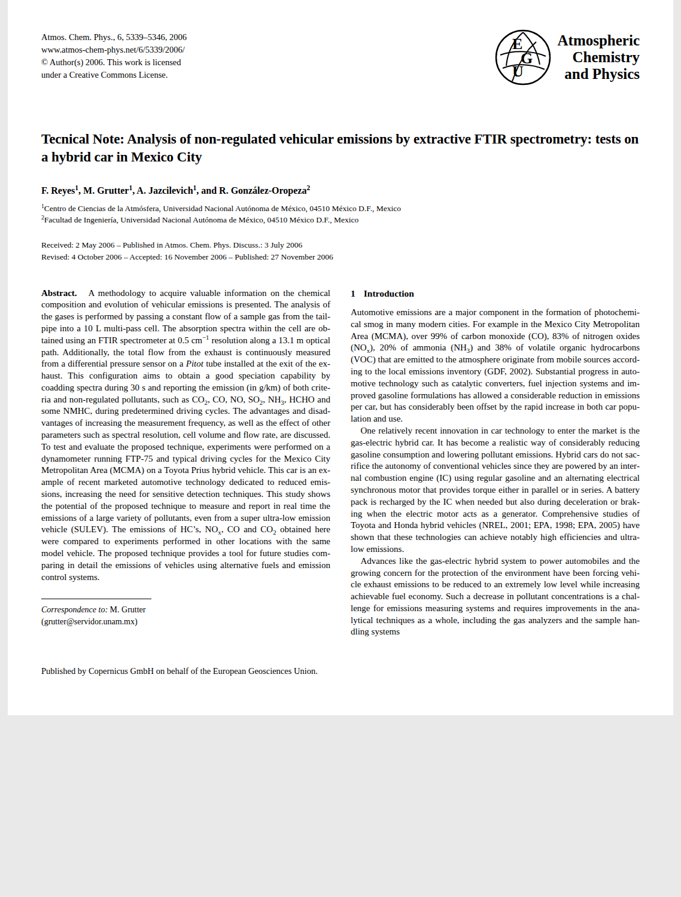Atmos. Chem. Phys., 6, 5339–5346, 2006
www.atmos-chem-phys.net/6/5339/2006/
© Author(s) 2006. This work is licensed
under a Creative Commons License.
E G U
Atmospheric
Chemistry
and Physics
Tecnical Note: Analysis of non-regulated vehicular emissions by extractive FTIR spectrometry: tests on a hybrid car in Mexico City
F. Reyes1, M. Grutter1, A. Jazcilevich1, and R. González-Oropeza2
1Centro de Ciencias de la Atmósfera, Universidad Nacional Autónoma de México, 04510 México D.F., Mexico
2Facultad de Ingeniería, Universidad Nacional Autónoma de México, 04510 México D.F., Mexico
Received: 2 May 2006 – Published in Atmos. Chem. Phys. Discuss.: 3 July 2006
Revised: 4 October 2006 – Accepted: 16 November 2006 – Published: 27 November 2006
Abstract. A methodology to acquire valuable information on the chemical composition and evolution of vehicular emissions is presented. The analysis of the gases is performed by passing a constant flow of a sample gas from the tail-pipe into a 10 L multi-pass cell. The absorption spectra within the cell are obtained using an FTIR spectrometer at 0.5 cm−1 resolution along a 13.1 m optical path. Additionally, the total flow from the exhaust is continuously measured from a differential pressure sensor on a Pitot tube installed at the exit of the exhaust. This configuration aims to obtain a good speciation capability by coadding spectra during 30 s and reporting the emission (in g/km) of both criteria and non-regulated pollutants, such as CO2, CO, NO, SO2, NH3, HCHO and some NMHC, during predetermined driving cycles. The advantages and disadvantages of increasing the measurement frequency, as well as the effect of other parameters such as spectral resolution, cell volume and flow rate, are discussed. To test and evaluate the proposed technique, experiments were performed on a dynamometer running FTP-75 and typical driving cycles for the Mexico City Metropolitan Area (MCMA) on a Toyota Prius hybrid vehicle. This car is an example of recent marketed automotive technology dedicated to reduced emissions, increasing the need for sensitive detection techniques. This study shows the potential of the proposed technique to measure and report in real time the emissions of a large variety of pollutants, even from a super ultra-low emission vehicle (SULEV). The emissions of HC’s, NOx, CO and CO2 obtained here were compared to experiments performed in other locations with the same model vehicle. The proposed technique provides a tool for future studies comparing in detail the emissions of vehicles using alternative fuels and emission control systems.
Correspondence to: M. Grutter
(grutter@servidor.unam.mx)
1 Introduction
Automotive emissions are a major component in the formation of photochemical smog in many modern cities. For example in the Mexico City Metropolitan Area (MCMA), over 99% of carbon monoxide (CO), 83% of nitrogen oxides (NOx), 20% of ammonia (NH3) and 38% of volatile organic hydrocarbons (VOC) that are emitted to the atmosphere originate from mobile sources according to the local emissions inventory (GDF, 2002). Substantial progress in automotive technology such as catalytic converters, fuel injection systems and improved gasoline formulations has allowed a considerable reduction in emissions per car, but has considerably been offset by the rapid increase in both car population and use.
One relatively recent innovation in car technology to enter the market is the gas-electric hybrid car. It has become a realistic way of considerably reducing gasoline consumption and lowering pollutant emissions. Hybrid cars do not sacrifice the autonomy of conventional vehicles since they are powered by an internal combustion engine (IC) using regular gasoline and an alternating electrical synchronous motor that provides torque either in parallel or in series. A battery pack is recharged by the IC when needed but also during deceleration or braking when the electric motor acts as a generator. Comprehensive studies of Toyota and Honda hybrid vehicles (NREL, 2001; EPA, 1998; EPA, 2005) have shown that these technologies can achieve notably high efficiencies and ultra-low emissions.
Advances like the gas-electric hybrid system to power automobiles and the growing concern for the protection of the environment have been forcing vehicle exhaust emissions to be reduced to an extremely low level while increasing achievable fuel economy. Such a decrease in pollutant concentrations is a challenge for emissions measuring systems and requires improvements in the analytical techniques as a whole, including the gas analyzers and the sample handling systems
Published by Copernicus GmbH on behalf of the European Geosciences Union.